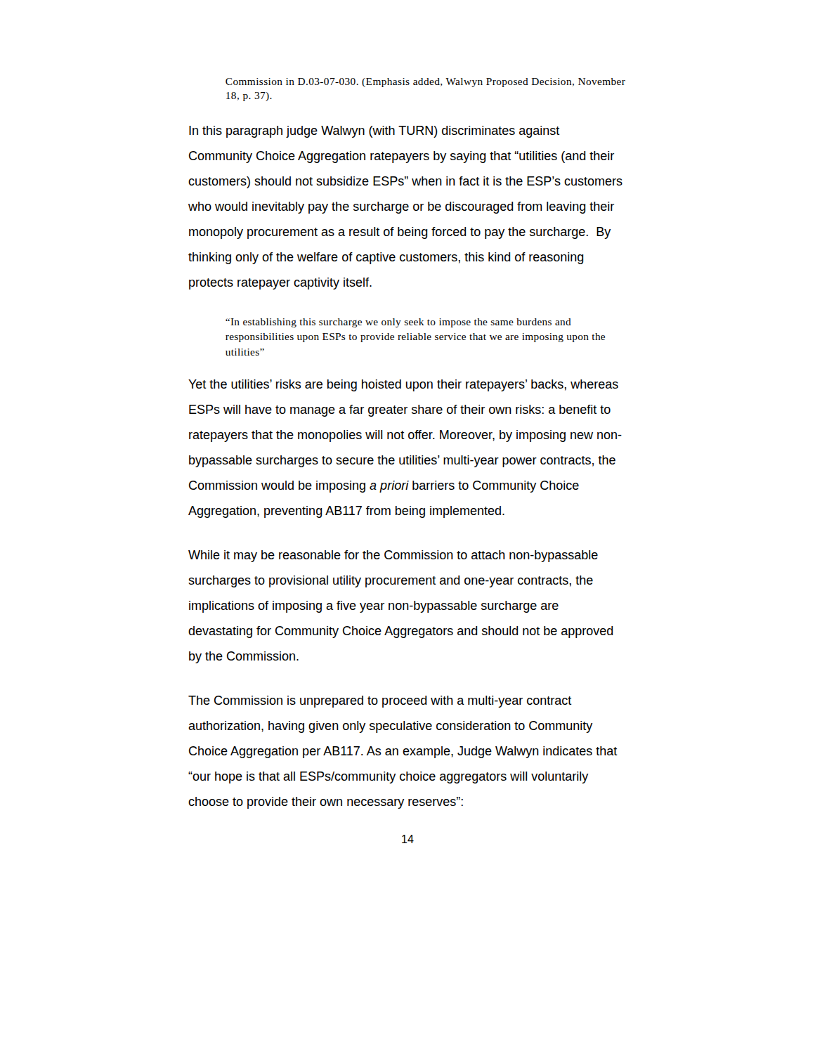Commission in D.03-07-030. (Emphasis added, Walwyn Proposed Decision, November 18, p. 37).
In this paragraph judge Walwyn (with TURN) discriminates against Community Choice Aggregation ratepayers by saying that “utilities (and their customers) should not subsidize ESPs” when in fact it is the ESP’s customers who would inevitably pay the surcharge or be discouraged from leaving their monopoly procurement as a result of being forced to pay the surcharge. By thinking only of the welfare of captive customers, this kind of reasoning protects ratepayer captivity itself.
“In establishing this surcharge we only seek to impose the same burdens and responsibilities upon ESPs to provide reliable service that we are imposing upon the utilities”
Yet the utilities’ risks are being hoisted upon their ratepayers’ backs, whereas ESPs will have to manage a far greater share of their own risks: a benefit to ratepayers that the monopolies will not offer. Moreover, by imposing new non-bypassable surcharges to secure the utilities’ multi-year power contracts, the Commission would be imposing a priori barriers to Community Choice Aggregation, preventing AB117 from being implemented.
While it may be reasonable for the Commission to attach non-bypassable surcharges to provisional utility procurement and one-year contracts, the implications of imposing a five year non-bypassable surcharge are devastating for Community Choice Aggregators and should not be approved by the Commission.
The Commission is unprepared to proceed with a multi-year contract authorization, having given only speculative consideration to Community Choice Aggregation per AB117. As an example, Judge Walwyn indicates that “our hope is that all ESPs/community choice aggregators will voluntarily choose to provide their own necessary reserves”:
14